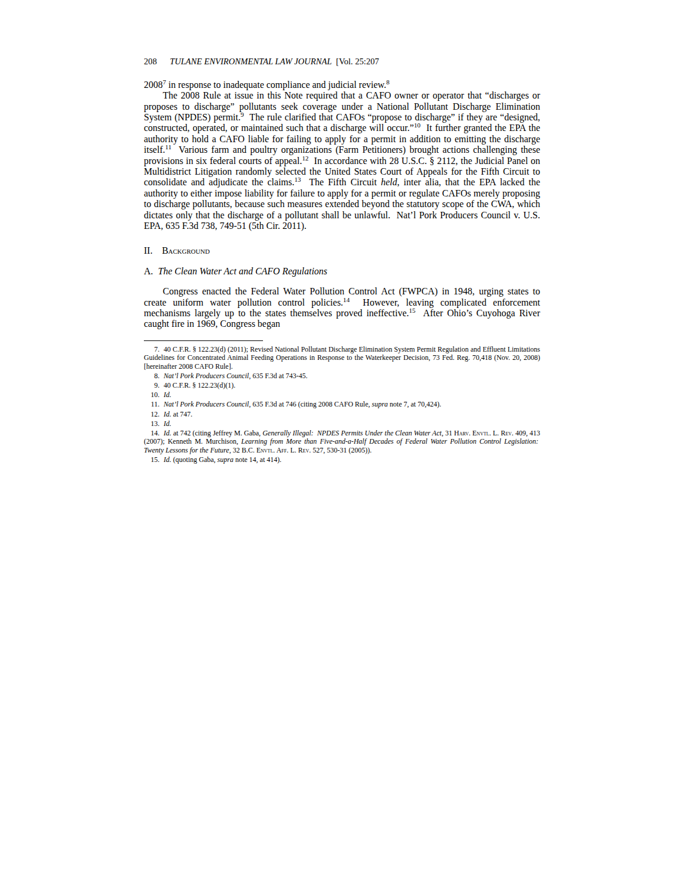208 TULANE ENVIRONMENTAL LAW JOURNAL [Vol. 25:207
20087 in response to inadequate compliance and judicial review.8
The 2008 Rule at issue in this Note required that a CAFO owner or operator that “discharges or proposes to discharge” pollutants seek coverage under a National Pollutant Discharge Elimination System (NPDES) permit.9 The rule clarified that CAFOs “propose to discharge” if they are “designed, constructed, operated, or maintained such that a discharge will occur.”10 It further granted the EPA the authority to hold a CAFO liable for failing to apply for a permit in addition to emitting the discharge itself.11 Various farm and poultry organizations (Farm Petitioners) brought actions challenging these provisions in six federal courts of appeal.12 In accordance with 28 U.S.C. § 2112, the Judicial Panel on Multidistrict Litigation randomly selected the United States Court of Appeals for the Fifth Circuit to consolidate and adjudicate the claims.13 The Fifth Circuit held, inter alia, that the EPA lacked the authority to either impose liability for failure to apply for a permit or regulate CAFOs merely proposing to discharge pollutants, because such measures extended beyond the statutory scope of the CWA, which dictates only that the discharge of a pollutant shall be unlawful. Nat’l Pork Producers Council v. U.S. EPA, 635 F.3d 738, 749-51 (5th Cir. 2011).
II. Background
A. The Clean Water Act and CAFO Regulations
Congress enacted the Federal Water Pollution Control Act (FWPCA) in 1948, urging states to create uniform water pollution control policies.14 However, leaving complicated enforcement mechanisms largely up to the states themselves proved ineffective.15 After Ohio’s Cuyohoga River caught fire in 1969, Congress began
7. 40 C.F.R. § 122.23(d) (2011); Revised National Pollutant Discharge Elimination System Permit Regulation and Effluent Limitations Guidelines for Concentrated Animal Feeding Operations in Response to the Waterkeeper Decision, 73 Fed. Reg. 70,418 (Nov. 20, 2008) [hereinafter 2008 CAFO Rule].
8. Nat’l Pork Producers Council, 635 F.3d at 743-45.
9. 40 C.F.R. § 122.23(d)(1).
10. Id.
11. Nat’l Pork Producers Council, 635 F.3d at 746 (citing 2008 CAFO Rule, supra note 7, at 70,424).
12. Id. at 747.
13. Id.
14. Id. at 742 (citing Jeffrey M. Gaba, Generally Illegal: NPDES Permits Under the Clean Water Act, 31 Harv. Envtl. L. Rev. 409, 413 (2007); Kenneth M. Murchison, Learning from More than Five-and-a-Half Decades of Federal Water Pollution Control Legislation: Twenty Lessons for the Future, 32 B.C. Envtl. Aff. L. Rev. 527, 530-31 (2005)).
15. Id. (quoting Gaba, supra note 14, at 414).